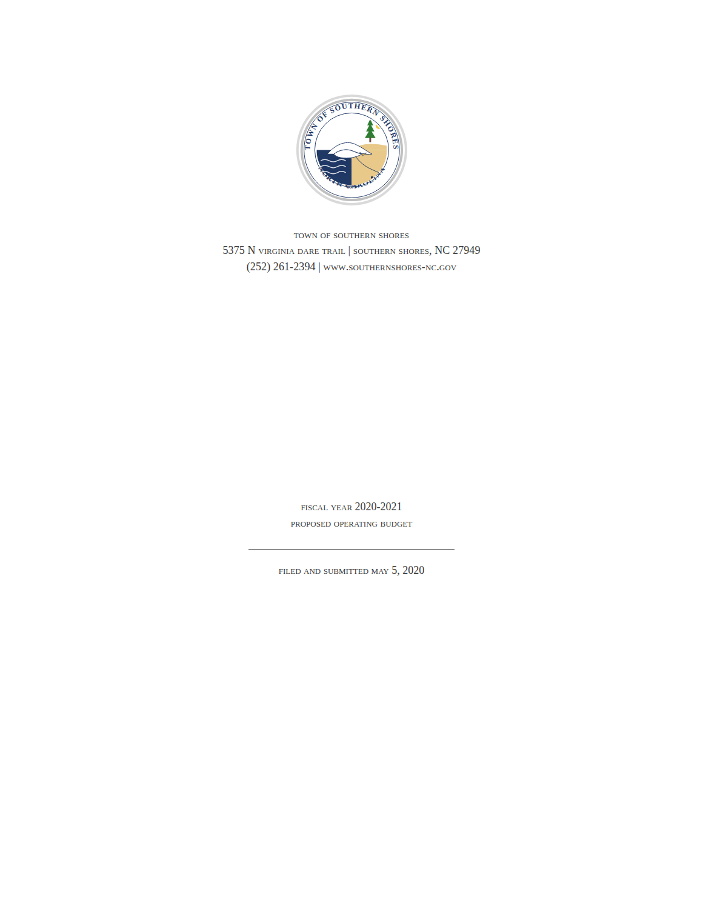TOWN OF SOUTHERN SHORES NORTH CAROLINA 1979
Town of Southern Shores
5375 N Virginia Dare Trail | Southern Shores, NC 27949
(252) 261-2394 | www.southernshores-nc.gov
Fiscal Year 2020-2021
Proposed Operating Budget
Filed and Submitted May 5, 2020